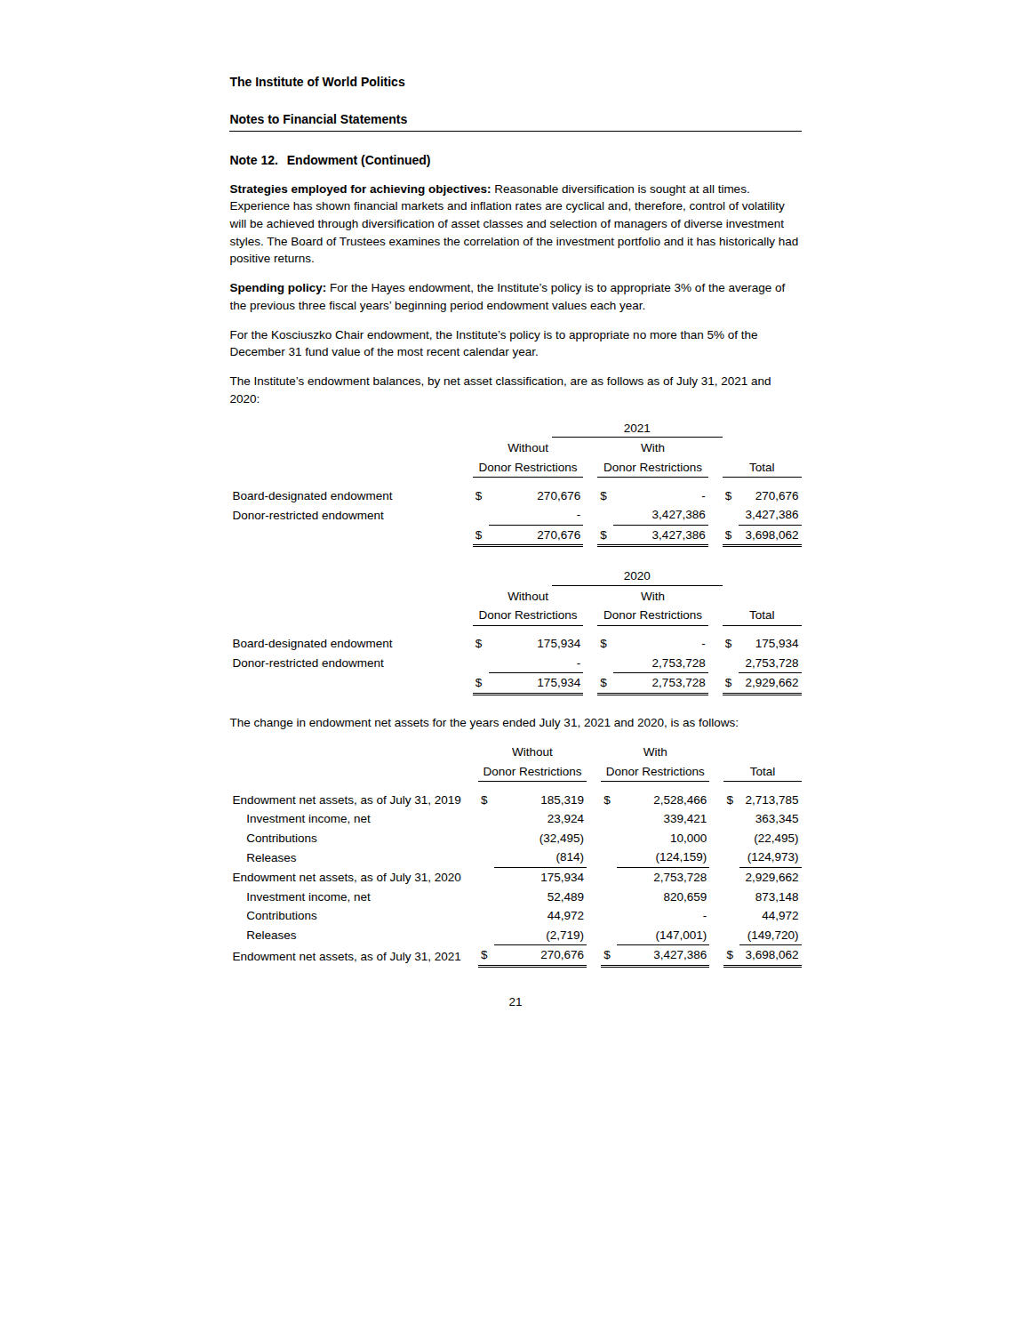The Institute of World Politics
Notes to Financial Statements
Note 12. Endowment (Continued)
Strategies employed for achieving objectives: Reasonable diversification is sought at all times. Experience has shown financial markets and inflation rates are cyclical and, therefore, control of volatility will be achieved through diversification of asset classes and selection of managers of diverse investment styles. The Board of Trustees examines the correlation of the investment portfolio and it has historically had positive returns.
Spending policy: For the Hayes endowment, the Institute’s policy is to appropriate 3% of the average of the previous three fiscal years’ beginning period endowment values each year.
For the Kosciuszko Chair endowment, the Institute’s policy is to appropriate no more than 5% of the December 31 fund value of the most recent calendar year.
The Institute’s endowment balances, by net asset classification, are as follows as of July 31, 2021 and 2020:
| | | 2021 |
| | | Without | | With | | |
| | | Donor Restrictions | | Donor Restrictions | | Total |
| Board-designated endowment | | $ | 270,676 | | $ | - | | $ | 270,676 |
| Donor-restricted endowment | | | - | | | 3,427,386 | | | 3,427,386 |
| | | $ | 270,676 | | $ | 3,427,386 | | $ | 3,698,062 |
| | | 2020 |
| | | Without | | With | | |
| | | Donor Restrictions | | Donor Restrictions | | Total |
| Board-designated endowment | | $ | 175,934 | | $ | - | | $ | 175,934 |
| Donor-restricted endowment | | | - | | | 2,753,728 | | | 2,753,728 |
| | | $ | 175,934 | | $ | 2,753,728 | | $ | 2,929,662 |
The change in endowment net assets for the years ended July 31, 2021 and 2020, is as follows:
| | | Without | | With | | |
| | | Donor Restrictions | | Donor Restrictions | | Total |
| Endowment net assets, as of July 31, 2019 | | $ | 185,319 | | $ | 2,528,466 | | $ | 2,713,785 |
| Investment income, net | | | 23,924 | | | 339,421 | | | 363,345 |
| Contributions | | | (32,495) | | | 10,000 | | | (22,495) |
| Releases | | | (814) | | | (124,159) | | | (124,973) |
| Endowment net assets, as of July 31, 2020 | | | 175,934 | | | 2,753,728 | | | 2,929,662 |
| Investment income, net | | | 52,489 | | | 820,659 | | | 873,148 |
| Contributions | | | 44,972 | | | - | | | 44,972 |
| Releases | | | (2,719) | | | (147,001) | | | (149,720) |
| Endowment net assets, as of July 31, 2021 | | $ | 270,676 | | $ | 3,427,386 | | $ | 3,698,062 |
21